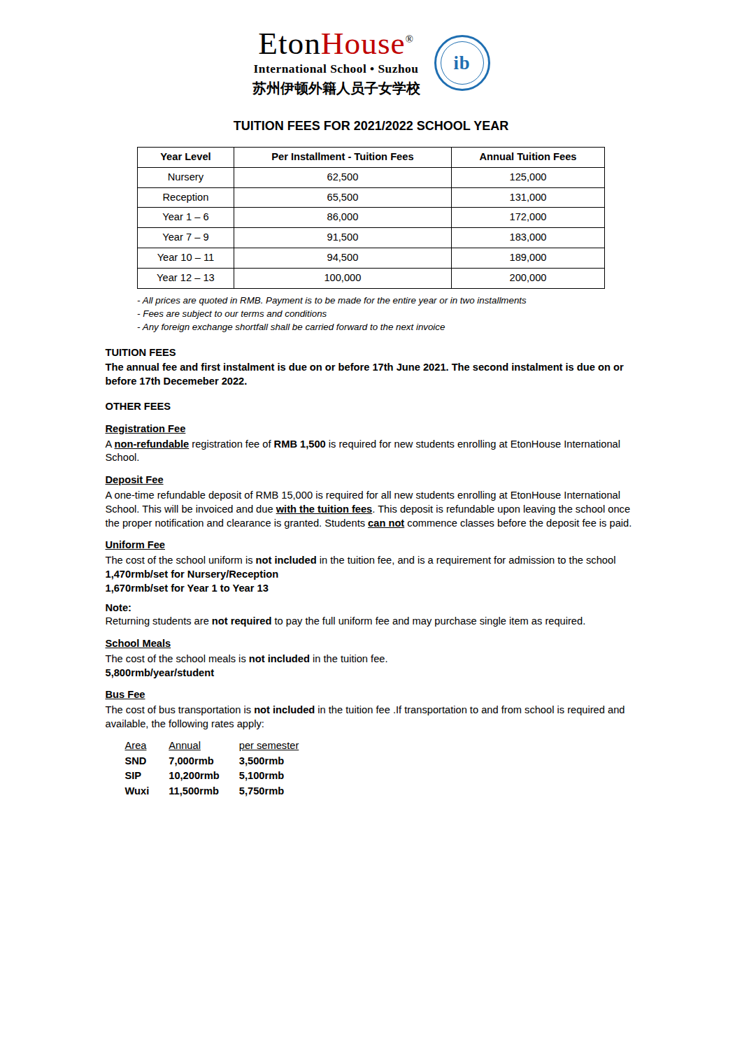Eton House®
International School • Suzhou
苏州伊顿外籍人员子女学校
ib
TUITION FEES FOR 2021/2022 SCHOOL YEAR
| Year Level | Per Installment - Tuition Fees | Annual Tuition Fees |
| --- | --- | --- |
| Nursery | 62,500 | 125,000 |
| Reception | 65,500 | 131,000 |
| Year 1 – 6 | 86,000 | 172,000 |
| Year 7 – 9 | 91,500 | 183,000 |
| Year 10 – 11 | 94,500 | 189,000 |
| Year 12 – 13 | 100,000 | 200,000 |
- All prices are quoted in RMB. Payment is to be made for the entire year or in two installments
- Fees are subject to our terms and conditions
- Any foreign exchange shortfall shall be carried forward to the next invoice
TUITION FEES
The annual fee and first instalment is due on or before 17th June 2021. The second instalment is due on or before 17th Decemeber 2022.
OTHER FEES
Registration Fee
A non-refundable registration fee of RMB 1,500 is required for new students enrolling at EtonHouse International School.
Deposit Fee
A one-time refundable deposit of RMB 15,000 is required for all new students enrolling at EtonHouse International School. This will be invoiced and due with the tuition fees. This deposit is refundable upon leaving the school once the proper notification and clearance is granted. Students can not commence classes before the deposit fee is paid.
Uniform Fee
The cost of the school uniform is not included in the tuition fee, and is a requirement for admission to the school
1,470rmb/set for Nursery/Reception
1,670rmb/set for Year 1 to Year 13
Note:
Returning students are not required to pay the full uniform fee and may purchase single item as required.
School Meals
The cost of the school meals is not included in the tuition fee.
5,800rmb/year/student
Bus Fee
The cost of bus transportation is not included in the tuition fee .If transportation to and from school is required and available, the following rates apply:
| Area | Annual | per semester |
| --- | --- | --- |
| SND | 7,000rmb | 3,500rmb |
| SIP | 10,200rmb | 5,100rmb |
| Wuxi | 11,500rmb | 5,750rmb |